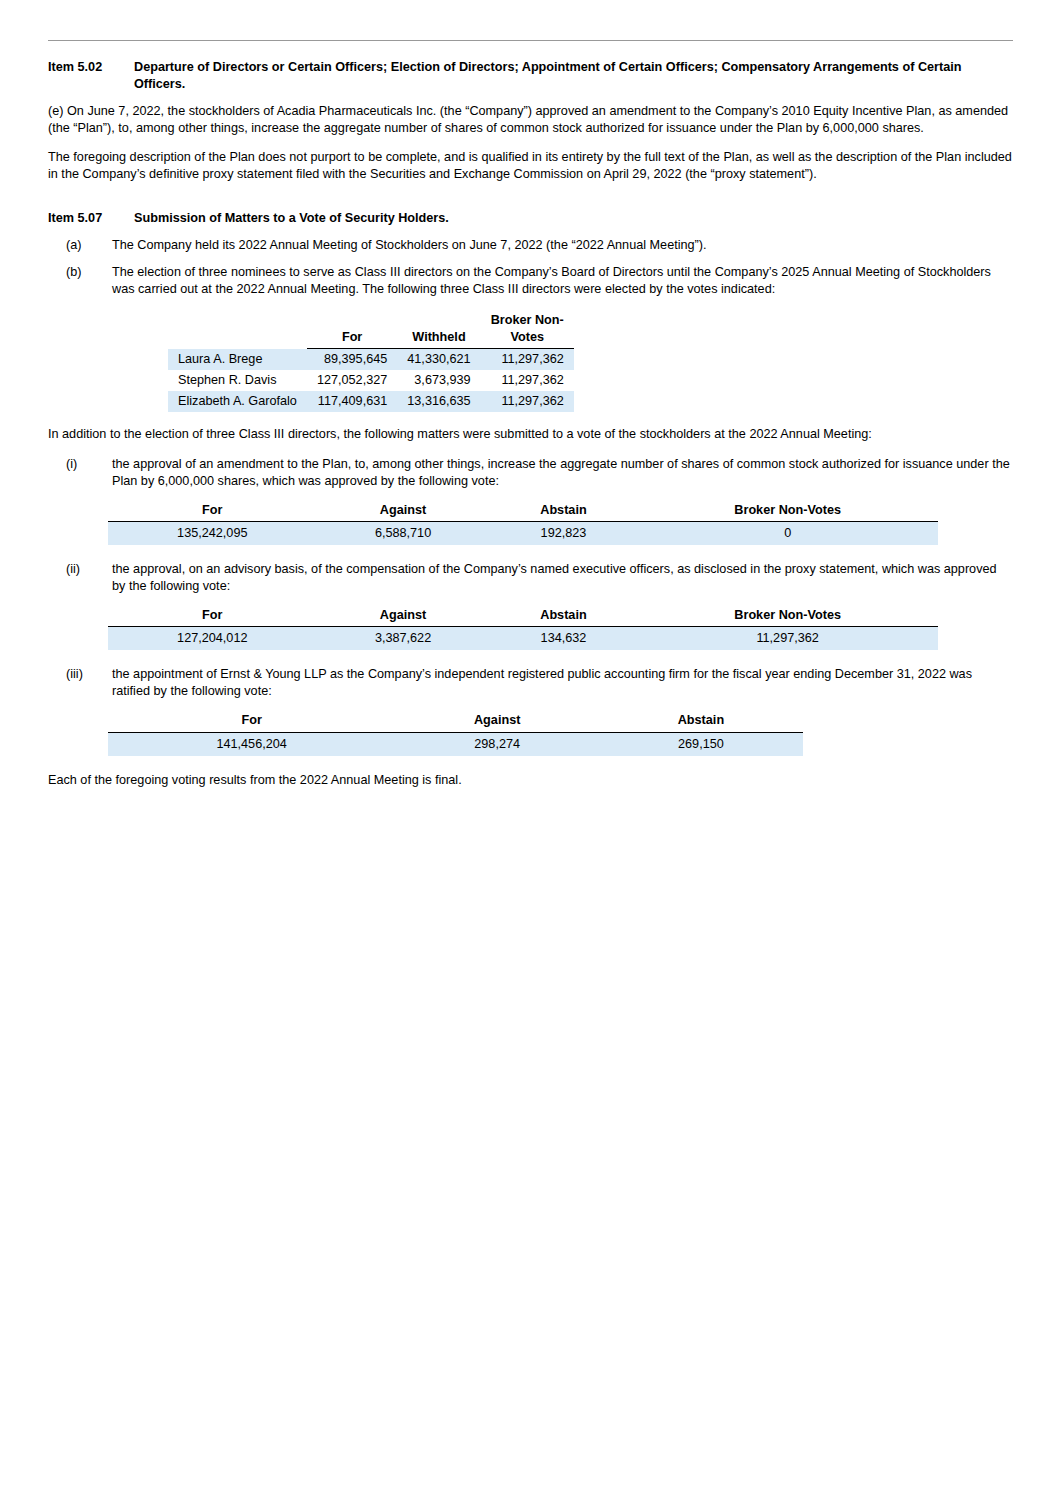Item 5.02
Departure of Directors or Certain Officers; Election of Directors; Appointment of Certain Officers; Compensatory Arrangements of Certain Officers.
(e) On June 7, 2022, the stockholders of Acadia Pharmaceuticals Inc. (the “Company”) approved an amendment to the Company’s 2010 Equity Incentive Plan, as amended (the “Plan”), to, among other things, increase the aggregate number of shares of common stock authorized for issuance under the Plan by 6,000,000 shares.
The foregoing description of the Plan does not purport to be complete, and is qualified in its entirety by the full text of the Plan, as well as the description of the Plan included in the Company’s definitive proxy statement filed with the Securities and Exchange Commission on April 29, 2022 (the “proxy statement”).
Item 5.07
Submission of Matters to a Vote of Security Holders.
(a)
The Company held its 2022 Annual Meeting of Stockholders on June 7, 2022 (the “2022 Annual Meeting”).
(b)
The election of three nominees to serve as Class III directors on the Company’s Board of Directors until the Company’s 2025 Annual Meeting of Stockholders was carried out at the 2022 Annual Meeting. The following three Class III directors were elected by the votes indicated:
| | For | Withheld | Broker Non- Votes |
| --- | --- | --- | --- |
| Laura A. Brege | 89,395,645 | 41,330,621 | 11,297,362 |
| Stephen R. Davis | 127,052,327 | 3,673,939 | 11,297,362 |
| Elizabeth A. Garofalo | 117,409,631 | 13,316,635 | 11,297,362 |
In addition to the election of three Class III directors, the following matters were submitted to a vote of the stockholders at the 2022 Annual Meeting:
(i)
the approval of an amendment to the Plan, to, among other things, increase the aggregate number of shares of common stock authorized for issuance under the Plan by 6,000,000 shares, which was approved by the following vote:
| For | Against | Abstain | Broker Non-Votes |
| --- | --- | --- | --- |
| 135,242,095 | 6,588,710 | 192,823 | 0 |
(ii)
the approval, on an advisory basis, of the compensation of the Company’s named executive officers, as disclosed in the proxy statement, which was approved by the following vote:
| For | Against | Abstain | Broker Non-Votes |
| --- | --- | --- | --- |
| 127,204,012 | 3,387,622 | 134,632 | 11,297,362 |
(iii)
the appointment of Ernst & Young LLP as the Company’s independent registered public accounting firm for the fiscal year ending December 31, 2022 was ratified by the following vote:
| For | Against | Abstain |
| --- | --- | --- |
| 141,456,204 | 298,274 | 269,150 |
Each of the foregoing voting results from the 2022 Annual Meeting is final.